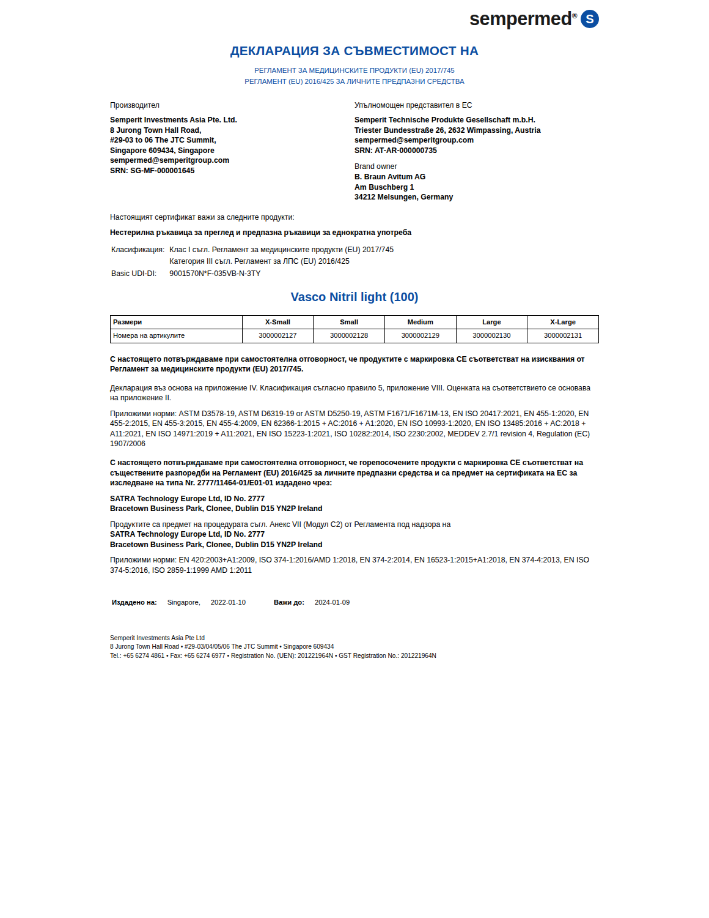sempermed®S
ДЕКЛАРАЦИЯ ЗА СЪВМЕСТИМОСТ НА
РЕГЛАМЕНТ ЗА МЕДИЦИНСКИТЕ ПРОДУКТИ (EU) 2017/745
РЕГЛАМЕНТ (EU) 2016/425 ЗА ЛИЧНИТЕ ПРЕДПАЗНИ СРЕДСТВА
| Производител Semperit Investments Asia Pte. Ltd. 8 Jurong Town Hall Road, #29-03 to 06 The JTC Summit, Singapore 609434, Singapore sempermed@semperitgroup.com SRN: SG-MF-000001645 | Упълномощен представител в ЕС Semperit Technische Produkte Gesellschaft m.b.H. Triester Bundesstraße 26, 2632 Wimpassing, Austria sempermed@semperitgroup.com SRN: AT-AR-000000735 Brand owner B. Braun Avitum AG Am Buschberg 1 34212 Melsungen, Germany |
Настоящият сертификат важи за следните продукти:
Нестерилна ръкавица за преглед и предпазна ръкавици за еднократна употреба
| Класификация: | Клас I съгл. Регламент за медицинските продукти (EU) 2017/745 |
| | Категория III съгл. Регламент за ЛПС (EU) 2016/425 |
| Basic UDI-DI: | 9001570N*F-035VB-N-3TY |
Vasco Nitril light (100)
| Размери | X-Small | Small | Medium | Large | X-Large |
| --- | --- | --- | --- | --- | --- |
| Номера на артикулите | 3000002127 | 3000002128 | 3000002129 | 3000002130 | 3000002131 |
С настоящето потвърждаваме при самостоятелна отговорност, че продуктите с маркировка СЕ съответстват на изисквания от Регламент за медицинските продукти (EU) 2017/745.
Декларация въз основа на приложение IV. Класификация съгласно правило 5, приложение VIII. Оценката на съответствието се основава на приложение II.
Приложими норми: ASTM D3578-19, ASTM D6319-19 or ASTM D5250-19, ASTM F1671/F1671M-13, EN ISO 20417:2021, EN 455-1:2020, EN 455-2:2015, EN 455-3:2015, EN 455-4:2009, EN 62366-1:2015 + AC:2016 + A1:2020, EN ISO 10993-1:2020, EN ISO 13485:2016 + AC:2018 + A11:2021, EN ISO 14971:2019 + A11:2021, EN ISO 15223-1:2021, ISO 10282:2014, ISO 2230:2002, MEDDEV 2.7/1 revision 4, Regulation (EC) 1907/2006
С настоящето потвърждаваме при самостоятелна отговорност, че горепосочените продукти с маркировка СЕ съответстват на съществените разпоредби на Регламент (EU) 2016/425 за личните предпазни средства и са предмет на сертификата на ЕС за изследване на типа Nr. 2777/11464-01/E01-01 издадено чрез:
SATRA Technology Europe Ltd, ID No. 2777
Bracetown Business Park, Clonee, Dublin D15 YN2P Ireland
Продуктите са предмет на процедурата съгл. Анекс VII (Модул C2) от Регламента под надзора на
SATRA Technology Europe Ltd, ID No. 2777
Bracetown Business Park, Clonee, Dublin D15 YN2P Ireland
Приложими норми: EN 420:2003+A1:2009, ISO 374-1:2016/AMD 1:2018, EN 374-2:2014, EN 16523-1:2015+A1:2018, EN 374-4:2013, EN ISO 374-5:2016, ISO 2859-1:1999 AMD 1:2011
| Издадено на: | Singapore, | 2022-01-10 | Важи до: | 2024-01-09 |
Semperit Investments Asia Pte Ltd
8 Jurong Town Hall Road • #29-03/04/05/06 The JTC Summit • Singapore 609434
Tel.: +65 6274 4861 • Fax: +65 6274 6977 • Registration No. (UEN): 201221964N • GST Registration No.: 201221964N